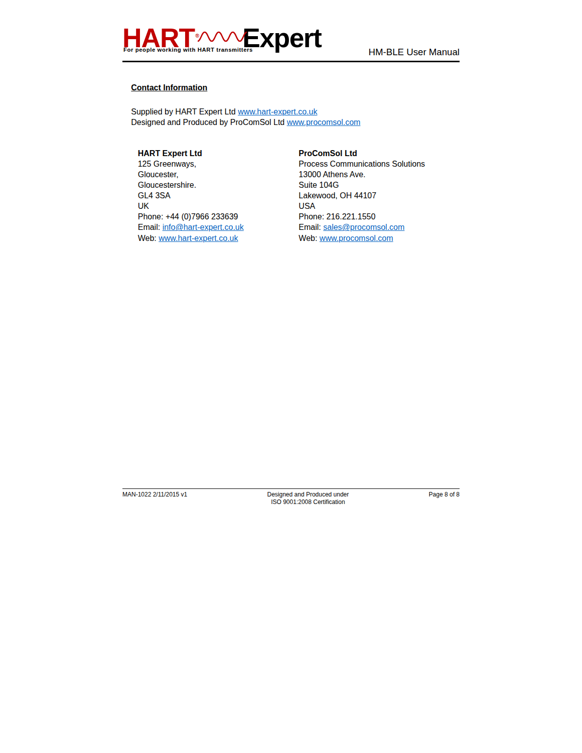HART® Expert
For people working with HART transmitters
HM-BLE User Manual
Contact Information
Supplied by HART Expert Ltd www.hart-expert.co.uk
Designed and Produced by ProComSol Ltd www.procomsol.com
HART Expert Ltd
125 Greenways,
Gloucester,
Gloucestershire.
GL4 3SA
UK
Phone: +44 (0)7966 233639
Email: info@hart-expert.co.uk
Web: www.hart-expert.co.uk
ProComSol Ltd
Process Communications Solutions
13000 Athens Ave.
Suite 104G
Lakewood, OH 44107
USA
Phone: 216.221.1550
Email: sales@procomsol.com
Web: www.procomsol.com
MAN-1022 2/11/2015 v1
Designed and Produced under
ISO 9001:2008 Certification
Page 8 of 8